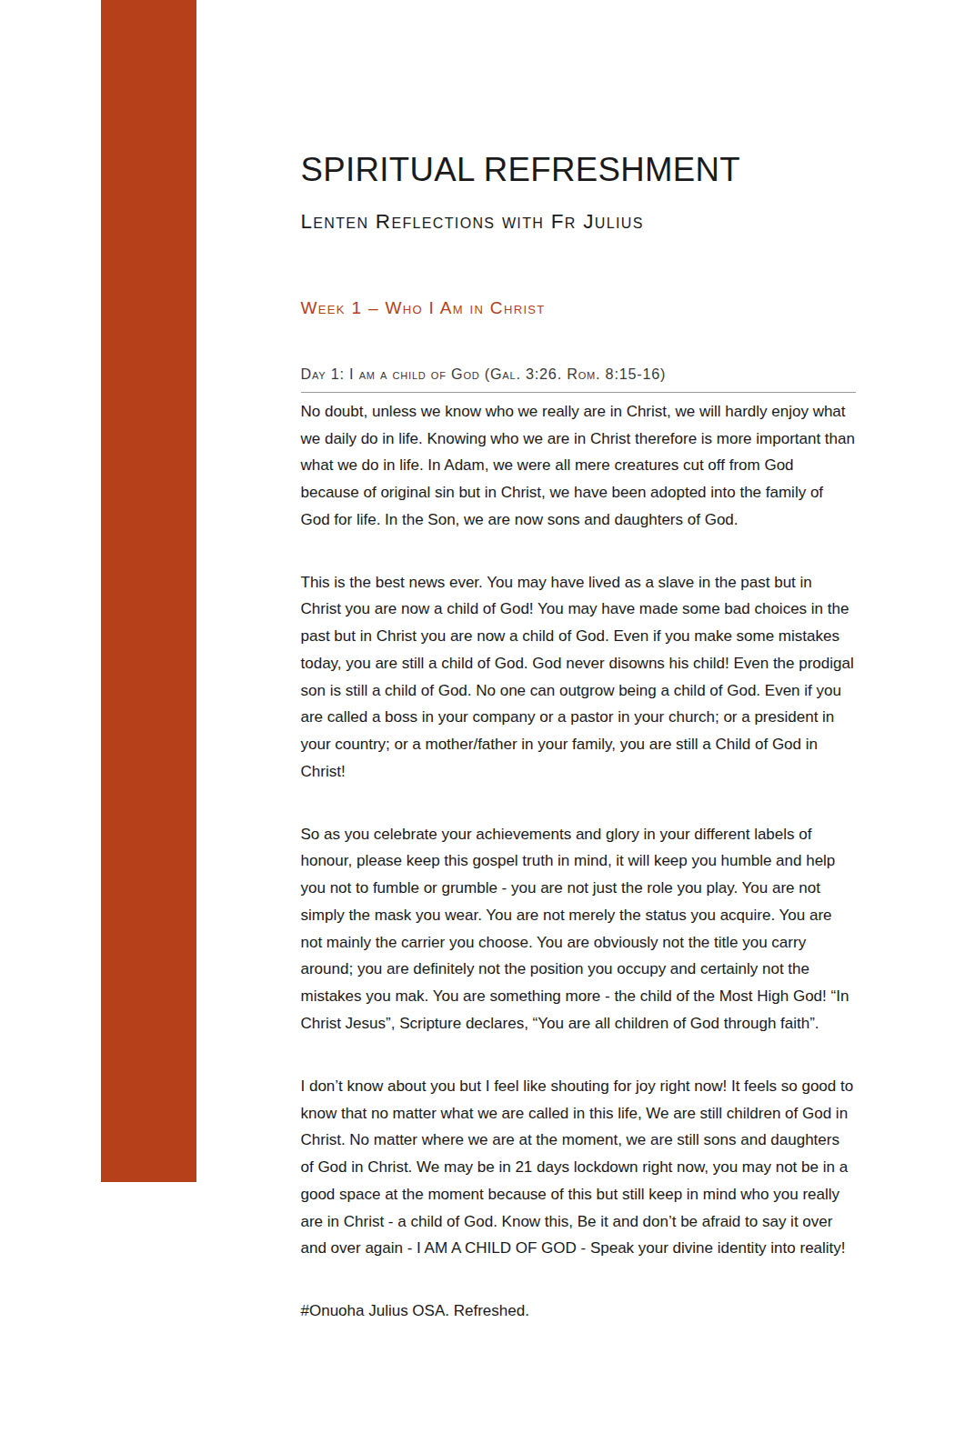SPIRITUAL REFRESHMENT
Lenten Reflections with Fr Julius
Week 1 – Who I Am in Christ
Day 1: I am a child of God (Gal. 3:26. Rom. 8:15-16)
No doubt, unless we know who we really are in Christ, we will hardly enjoy what we daily do in life. Knowing who we are in Christ therefore is more important than what we do in life. In Adam, we were all mere creatures cut off from God because of original sin but in Christ, we have been adopted into the family of God for life. In the Son, we are now sons and daughters of God.
This is the best news ever. You may have lived as a slave in the past but in Christ you are now a child of God! You may have made some bad choices in the past but in Christ you are now a child of God. Even if you make some mistakes today, you are still a child of God. God never disowns his child! Even the prodigal son is still a child of God. No one can outgrow being a child of God. Even if you are called a boss in your company or a pastor in your church; or a president in your country; or a mother/father in your family, you are still a Child of God in Christ!
So as you celebrate your achievements and glory in your different labels of honour, please keep this gospel truth in mind, it will keep you humble and help you not to fumble or grumble - you are not just the role you play. You are not simply the mask you wear. You are not merely the status you acquire. You are not mainly the carrier you choose. You are obviously not the title you carry around; you are definitely not the position you occupy and certainly not the mistakes you mak. You are something more - the child of the Most High God! “In Christ Jesus”, Scripture declares, “You are all children of God through faith”.
I don’t know about you but I feel like shouting for joy right now! It feels so good to know that no matter what we are called in this life, We are still children of God in Christ. No matter where we are at the moment, we are still sons and daughters of God in Christ. We may be in 21 days lockdown right now, you may not be in a good space at the moment because of this but still keep in mind who you really are in Christ - a child of God. Know this, Be it and don’t be afraid to say it over and over again - I AM A CHILD OF GOD - Speak your divine identity into reality!
#Onuoha Julius OSA. Refreshed.